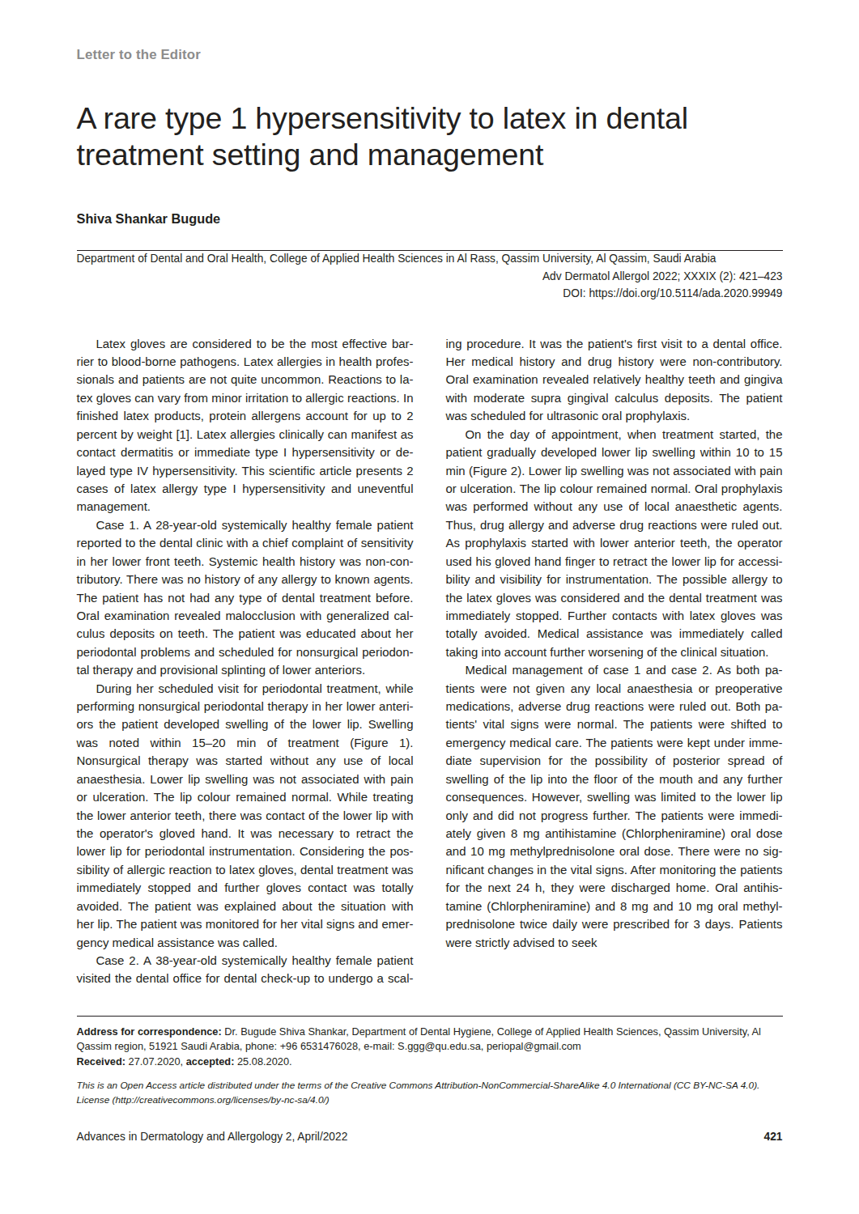Letter to the Editor
A rare type 1 hypersensitivity to latex in dental treatment setting and management
Shiva Shankar Bugude
Department of Dental and Oral Health, College of Applied Health Sciences in Al Rass, Qassim University, Al Qassim, Saudi Arabia
Adv Dermatol Allergol 2022; XXXIX (2): 421–423 DOI: https://doi.org/10.5114/ada.2020.99949
Latex gloves are considered to be the most effective barrier to blood-borne pathogens. Latex allergies in health professionals and patients are not quite uncommon. Reactions to latex gloves can vary from minor irritation to allergic reactions. In finished latex products, protein allergens account for up to 2 percent by weight [1]. Latex allergies clinically can manifest as contact dermatitis or immediate type I hypersensitivity or delayed type IV hypersensitivity. This scientific article presents 2 cases of latex allergy type I hypersensitivity and uneventful management.
Case 1. A 28-year-old systemically healthy female patient reported to the dental clinic with a chief complaint of sensitivity in her lower front teeth. Systemic health history was non-contributory. There was no history of any allergy to known agents. The patient has not had any type of dental treatment before. Oral examination revealed malocclusion with generalized calculus deposits on teeth. The patient was educated about her periodontal problems and scheduled for nonsurgical periodontal therapy and provisional splinting of lower anteriors.
During her scheduled visit for periodontal treatment, while performing nonsurgical periodontal therapy in her lower anteriors the patient developed swelling of the lower lip. Swelling was noted within 15–20 min of treatment (Figure 1). Nonsurgical therapy was started without any use of local anaesthesia. Lower lip swelling was not associated with pain or ulceration. The lip colour remained normal. While treating the lower anterior teeth, there was contact of the lower lip with the operator's gloved hand. It was necessary to retract the lower lip for periodontal instrumentation. Considering the possibility of allergic reaction to latex gloves, dental treatment was immediately stopped and further gloves contact was totally avoided. The patient was explained about the situation with her lip. The patient was monitored for her vital signs and emergency medical assistance was called.
Case 2. A 38-year-old systemically healthy female patient visited the dental office for dental check-up to undergo a scaling procedure. It was the patient's first visit to a dental office. Her medical history and drug history were non-contributory. Oral examination revealed relatively healthy teeth and gingiva with moderate supra gingival calculus deposits. The patient was scheduled for ultrasonic oral prophylaxis.
On the day of appointment, when treatment started, the patient gradually developed lower lip swelling within 10 to 15 min (Figure 2). Lower lip swelling was not associated with pain or ulceration. The lip colour remained normal. Oral prophylaxis was performed without any use of local anaesthetic agents. Thus, drug allergy and adverse drug reactions were ruled out. As prophylaxis started with lower anterior teeth, the operator used his gloved hand finger to retract the lower lip for accessibility and visibility for instrumentation. The possible allergy to the latex gloves was considered and the dental treatment was immediately stopped. Further contacts with latex gloves was totally avoided. Medical assistance was immediately called taking into account further worsening of the clinical situation.
Medical management of case 1 and case 2. As both patients were not given any local anaesthesia or preoperative medications, adverse drug reactions were ruled out. Both patients' vital signs were normal. The patients were shifted to emergency medical care. The patients were kept under immediate supervision for the possibility of posterior spread of swelling of the lip into the floor of the mouth and any further consequences. However, swelling was limited to the lower lip only and did not progress further. The patients were immediately given 8 mg antihistamine (Chlorpheniramine) oral dose and 10 mg methylprednisolone oral dose. There were no significant changes in the vital signs. After monitoring the patients for the next 24 h, they were discharged home. Oral antihistamine (Chlorpheniramine) and 8 mg and 10 mg oral methylprednisolone twice daily were prescribed for 3 days. Patients were strictly advised to seek
Address for correspondence: Dr. Bugude Shiva Shankar, Department of Dental Hygiene, College of Applied Health Sciences, Qassim University, Al Qassim region, 51921 Saudi Arabia, phone: +96 6531476028, e-mail: S.ggg@qu.edu.sa, periopal@gmail.com
Received: 27.07.2020, accepted: 25.08.2020.
This is an Open Access article distributed under the terms of the Creative Commons Attribution-NonCommercial-ShareAlike 4.0 International (CC BY-NC-SA 4.0). License (http://creativecommons.org/licenses/by-nc-sa/4.0/)
Advances in Dermatology and Allergology 2, April/2022 421